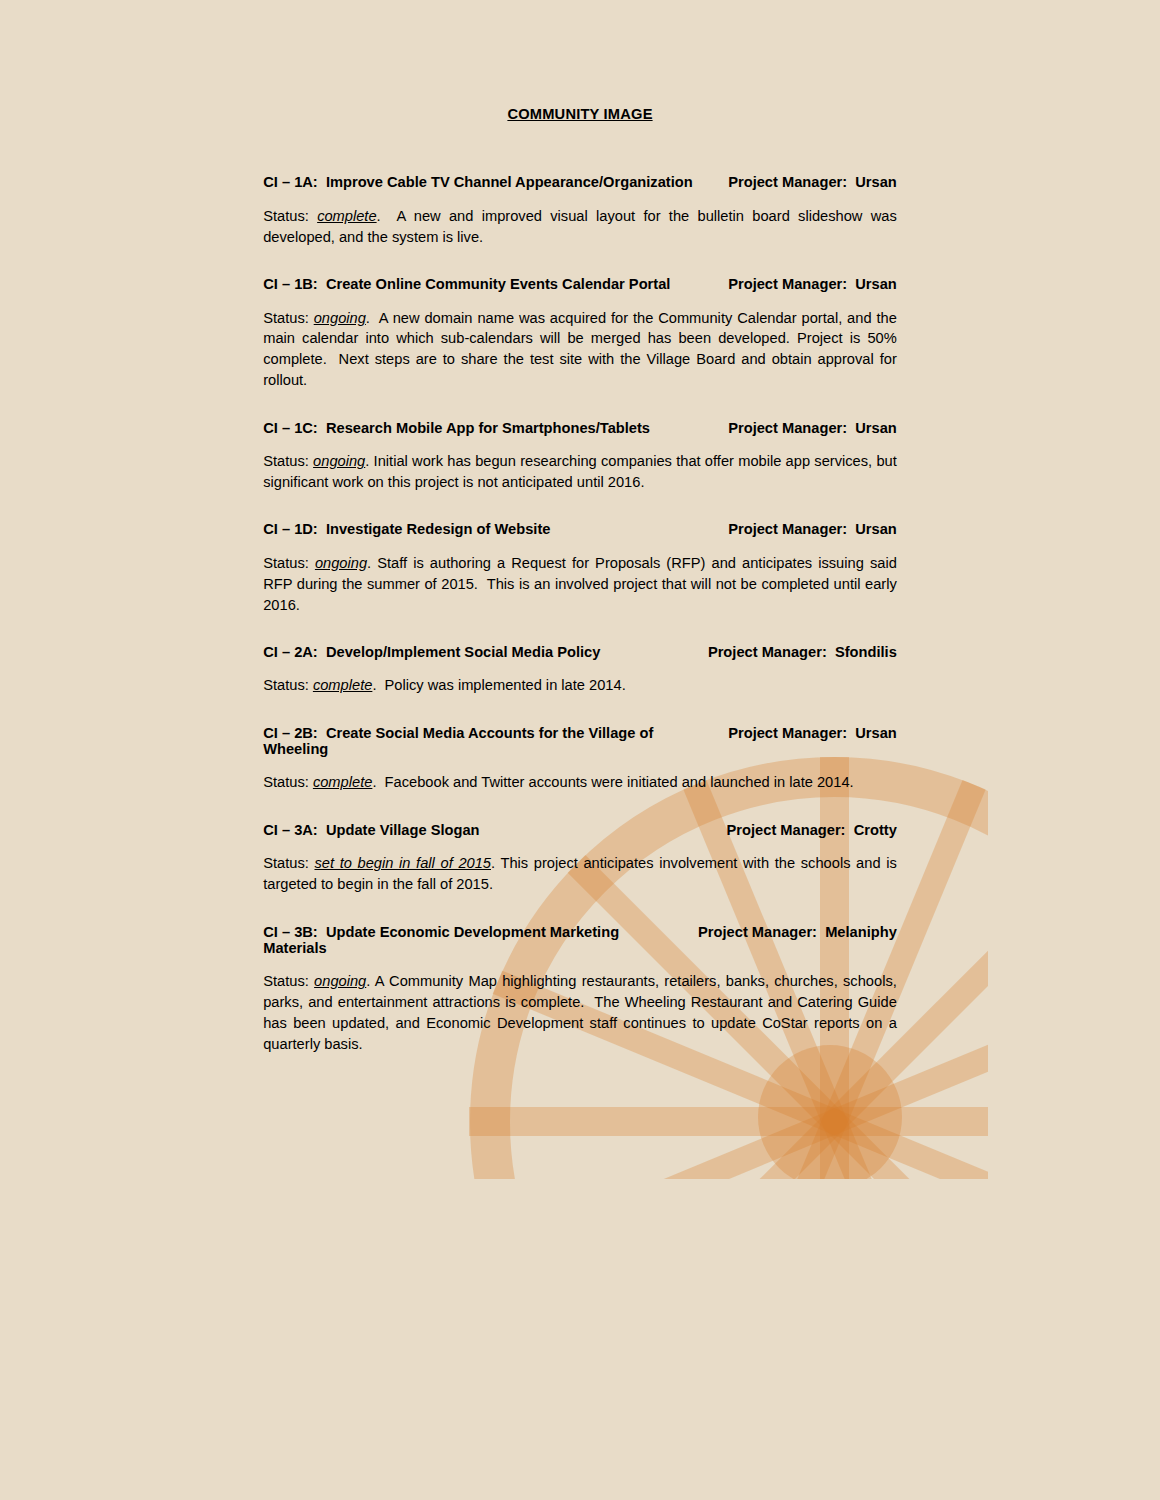COMMUNITY IMAGE
CI – 1A: Improve Cable TV Channel Appearance/Organization Project Manager: Ursan
Status: complete. A new and improved visual layout for the bulletin board slideshow was developed, and the system is live.
CI – 1B: Create Online Community Events Calendar Portal Project Manager: Ursan
Status: ongoing. A new domain name was acquired for the Community Calendar portal, and the main calendar into which sub-calendars will be merged has been developed. Project is 50% complete. Next steps are to share the test site with the Village Board and obtain approval for rollout.
CI – 1C: Research Mobile App for Smartphones/Tablets Project Manager: Ursan
Status: ongoing. Initial work has begun researching companies that offer mobile app services, but significant work on this project is not anticipated until 2016.
CI – 1D: Investigate Redesign of Website Project Manager: Ursan
Status: ongoing. Staff is authoring a Request for Proposals (RFP) and anticipates issuing said RFP during the summer of 2015. This is an involved project that will not be completed until early 2016.
CI – 2A: Develop/Implement Social Media Policy Project Manager: Sfondilis
Status: complete. Policy was implemented in late 2014.
CI – 2B: Create Social Media Accounts for the Village of Wheeling Project Manager: Ursan
Status: complete. Facebook and Twitter accounts were initiated and launched in late 2014.
CI – 3A: Update Village Slogan Project Manager: Crotty
Status: set to begin in fall of 2015. This project anticipates involvement with the schools and is targeted to begin in the fall of 2015.
CI – 3B: Update Economic Development Marketing Materials Project Manager: Melaniphy
Status: ongoing. A Community Map highlighting restaurants, retailers, banks, churches, schools, parks, and entertainment attractions is complete. The Wheeling Restaurant and Catering Guide has been updated, and Economic Development staff continues to update CoStar reports on a quarterly basis.